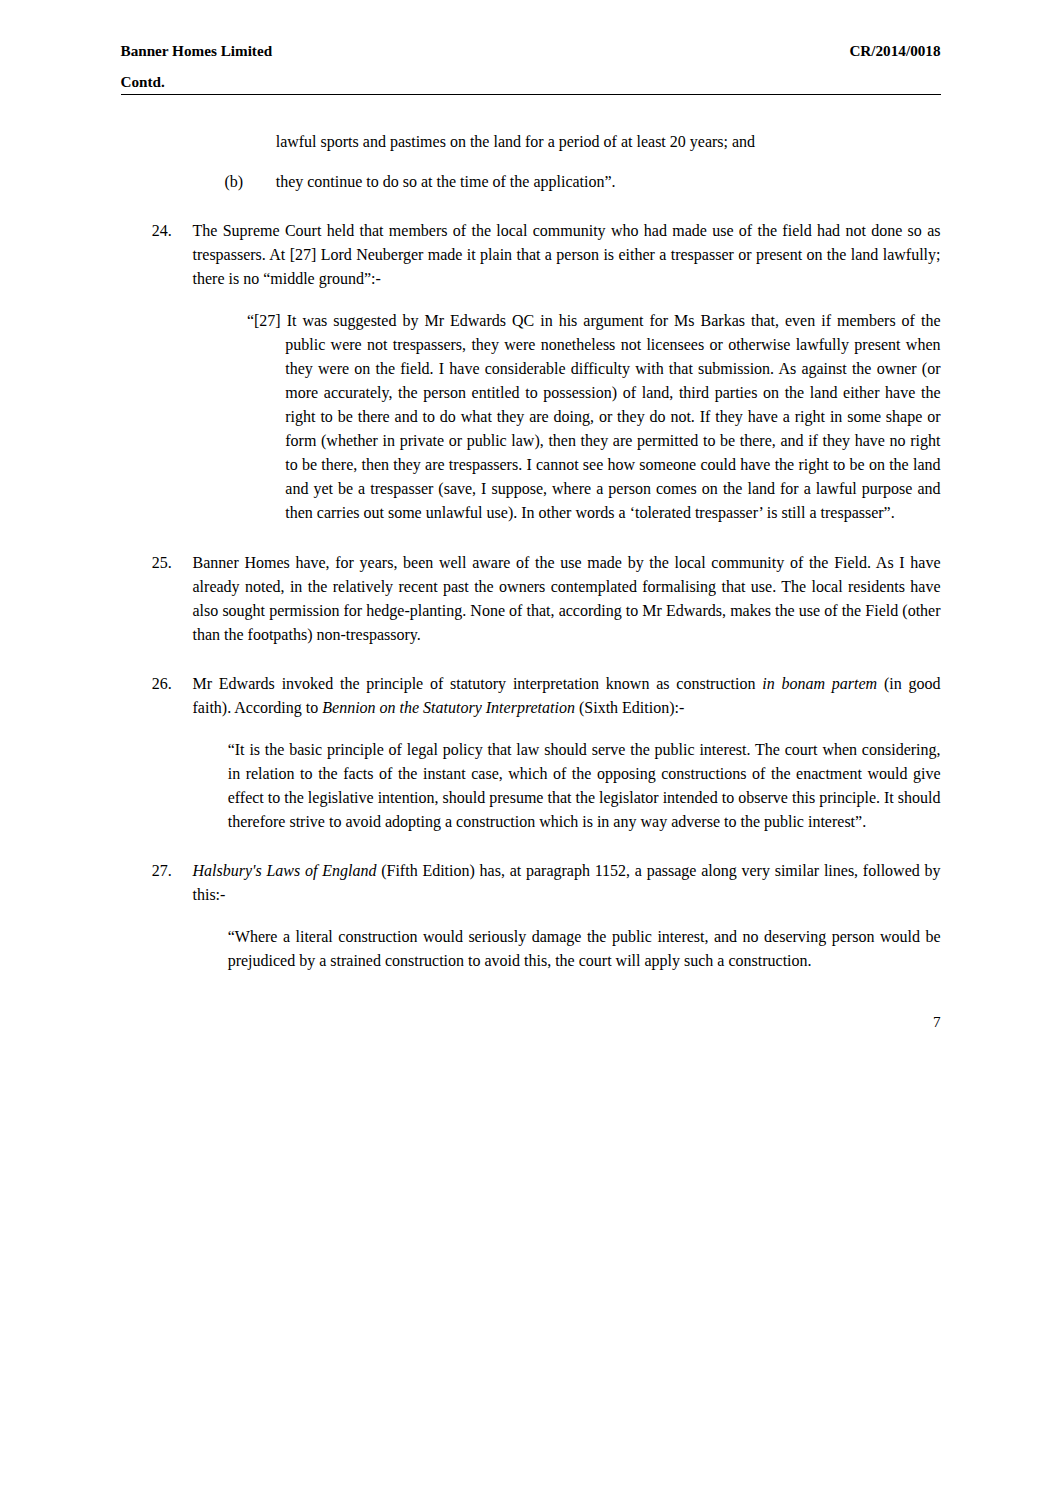Banner Homes Limited
CR/2014/0018
Contd.
lawful sports and pastimes on the land for a period of at least 20 years; and
(b) they continue to do so at the time of the application”.
24. The Supreme Court held that members of the local community who had made use of the field had not done so as trespassers. At [27] Lord Neuberger made it plain that a person is either a trespasser or present on the land lawfully; there is no “middle ground”:-
“[27] It was suggested by Mr Edwards QC in his argument for Ms Barkas that, even if members of the public were not trespassers, they were nonetheless not licensees or otherwise lawfully present when they were on the field. I have considerable difficulty with that submission. As against the owner (or more accurately, the person entitled to possession) of land, third parties on the land either have the right to be there and to do what they are doing, or they do not. If they have a right in some shape or form (whether in private or public law), then they are permitted to be there, and if they have no right to be there, then they are trespassers. I cannot see how someone could have the right to be on the land and yet be a trespasser (save, I suppose, where a person comes on the land for a lawful purpose and then carries out some unlawful use). In other words a ‘tolerated trespasser’ is still a trespasser”.
25. Banner Homes have, for years, been well aware of the use made by the local community of the Field. As I have already noted, in the relatively recent past the owners contemplated formalising that use. The local residents have also sought permission for hedge-planting. None of that, according to Mr Edwards, makes the use of the Field (other than the footpaths) non-trespassory.
26. Mr Edwards invoked the principle of statutory interpretation known as construction in bonam partem (in good faith). According to Bennion on the Statutory Interpretation (Sixth Edition):-
“It is the basic principle of legal policy that law should serve the public interest. The court when considering, in relation to the facts of the instant case, which of the opposing constructions of the enactment would give effect to the legislative intention, should presume that the legislator intended to observe this principle. It should therefore strive to avoid adopting a construction which is in any way adverse to the public interest”.
27. Halsbury's Laws of England (Fifth Edition) has, at paragraph 1152, a passage along very similar lines, followed by this:-
“Where a literal construction would seriously damage the public interest, and no deserving person would be prejudiced by a strained construction to avoid this, the court will apply such a construction.
7